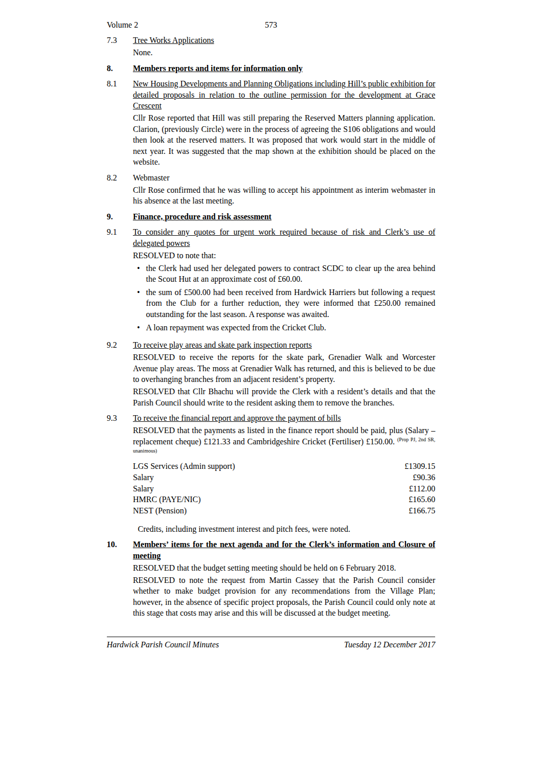Volume 2
573
7.3
Tree Works Applications
None.
8.
Members reports and items for information only
8.1
New Housing Developments and Planning Obligations including Hill’s public exhibition for detailed proposals in relation to the outline permission for the development at Grace Crescent
Cllr Rose reported that Hill was still preparing the Reserved Matters planning application. Clarion, (previously Circle) were in the process of agreeing the S106 obligations and would then look at the reserved matters. It was proposed that work would start in the middle of next year. It was suggested that the map shown at the exhibition should be placed on the website.
8.2
Webmaster
Cllr Rose confirmed that he was willing to accept his appointment as interim webmaster in his absence at the last meeting.
9.
Finance, procedure and risk assessment
9.1
To consider any quotes for urgent work required because of risk and Clerk’s use of delegated powers
RESOLVED to note that:
the Clerk had used her delegated powers to contract SCDC to clear up the area behind the Scout Hut at an approximate cost of £60.00.
the sum of £500.00 had been received from Hardwick Harriers but following a request from the Club for a further reduction, they were informed that £250.00 remained outstanding for the last season. A response was awaited.
A loan repayment was expected from the Cricket Club.
9.2
To receive play areas and skate park inspection reports
RESOLVED to receive the reports for the skate park, Grenadier Walk and Worcester Avenue play areas. The moss at Grenadier Walk has returned, and this is believed to be due to overhanging branches from an adjacent resident’s property.
RESOLVED that Cllr Bhachu will provide the Clerk with a resident’s details and that the Parish Council should write to the resident asking them to remove the branches.
9.3
To receive the financial report and approve the payment of bills
RESOLVED that the payments as listed in the finance report should be paid, plus (Salary – replacement cheque) £121.33 and Cambridgeshire Cricket (Fertiliser) £150.00. (Prop PJ, 2nd SR, unanimous)
| LGS Services (Admin support) | £1309.15 |
| Salary | £90.36 |
| Salary | £112.00 |
| HMRC (PAYE/NIC) | £165.60 |
| NEST (Pension) | £166.75 |
Credits, including investment interest and pitch fees, were noted.
10.
Members’ items for the next agenda and for the Clerk’s information and Closure of meeting
RESOLVED that the budget setting meeting should be held on 6 February 2018.
RESOLVED to note the request from Martin Cassey that the Parish Council consider whether to make budget provision for any recommendations from the Village Plan; however, in the absence of specific project proposals, the Parish Council could only note at this stage that costs may arise and this will be discussed at the budget meeting.
Hardwick Parish Council Minutes
Tuesday 12 December 2017